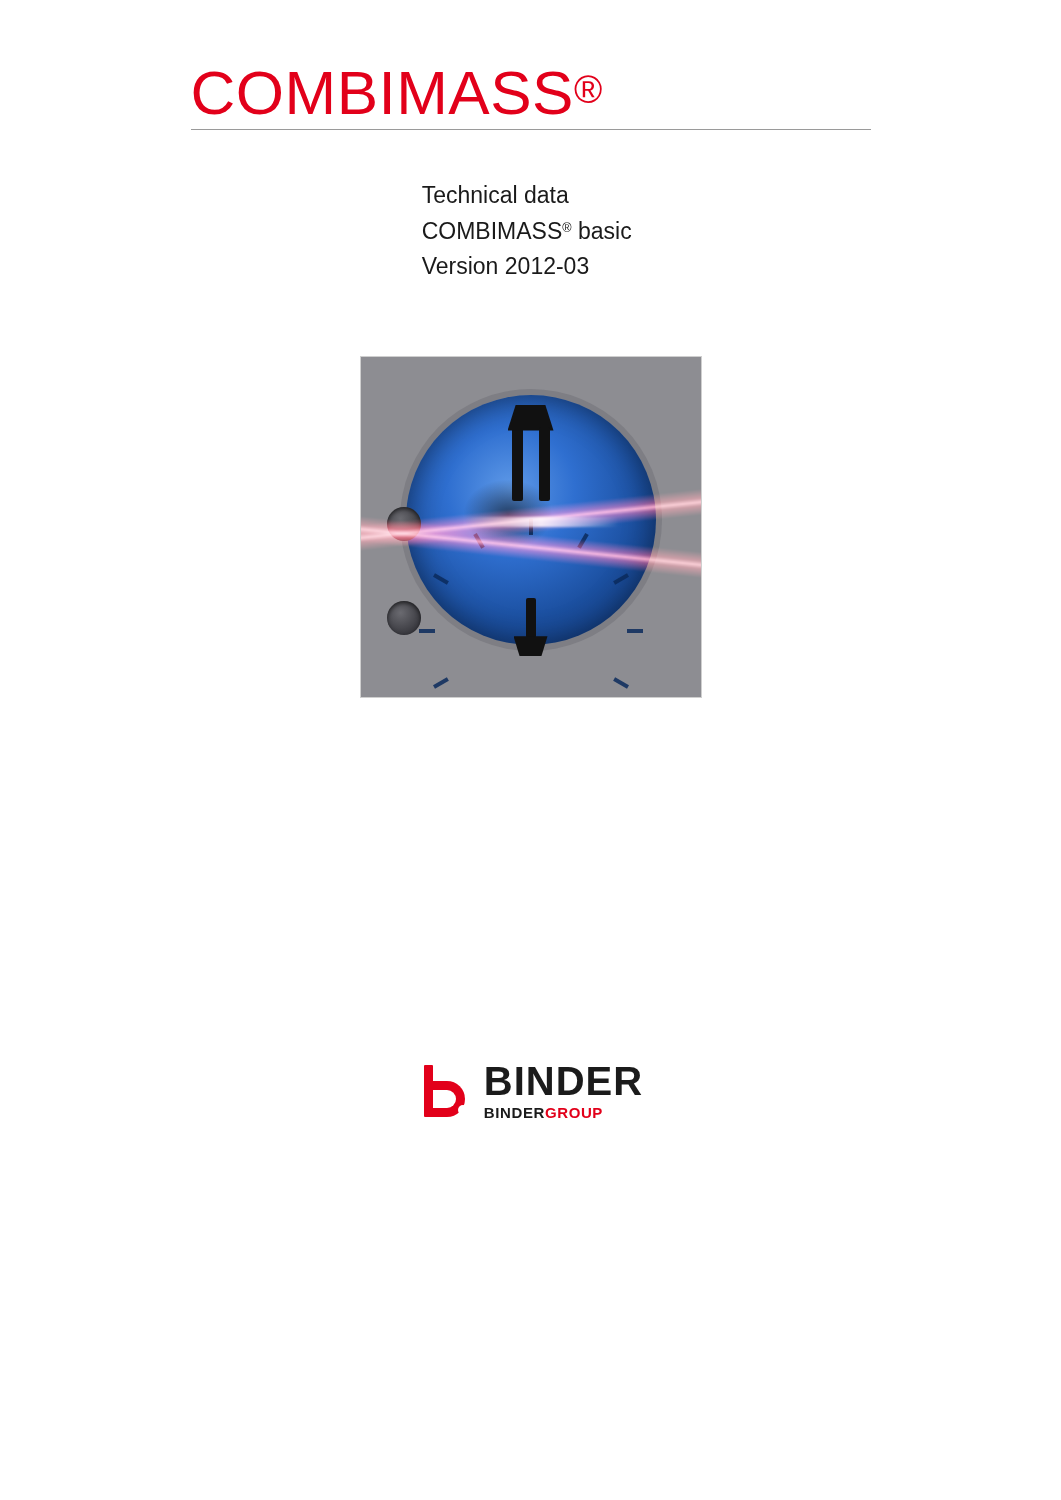COMBIMASS®
Technical data
COMBIMASS® basic
Version 2012-03
BINDER
BINDER GROUP